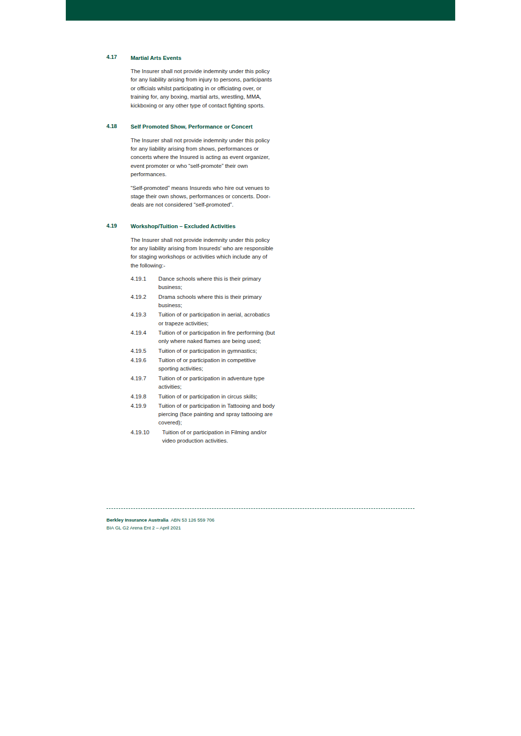4.17
Martial Arts Events
The Insurer shall not provide indemnity under this policy for any liability arising from injury to persons, participants or officials whilst participating in or officiating over, or training for, any boxing, martial arts, wrestling, MMA, kickboxing or any other type of contact fighting sports.
4.18
Self Promoted Show, Performance or Concert
The Insurer shall not provide indemnity under this policy for any liability arising from shows, performances or concerts where the Insured is acting as event organizer, event promoter or who “self-promote” their own performances.
“Self-promoted” means Insureds who hire out venues to stage their own shows, performances or concerts. Door-deals are not considered “self-promoted”.
4.19
Workshop/Tuition – Excluded Activities
The Insurer shall not provide indemnity under this policy for any liability arising from Insureds’ who are responsible for staging workshops or activities which include any of the following:-
4.19.1 Dance schools where this is their primary business;
4.19.2 Drama schools where this is their primary business;
4.19.3 Tuition of or participation in aerial, acrobatics or trapeze activities;
4.19.4 Tuition of or participation in fire performing (but only where naked flames are being used;
4.19.5 Tuition of or participation in gymnastics;
4.19.6 Tuition of or participation in competitive sporting activities;
4.19.7 Tuition of or participation in adventure type activities;
4.19.8 Tuition of or participation in circus skills;
4.19.9 Tuition of or participation in Tattooing and body piercing (face painting and spray tattooing are covered);
4.19.10 Tuition of or participation in Filming and/or video production activities.
Berkley Insurance Australia ABN 53 126 559 706
BIA GL G2 Arena Ent 2 – April 2021